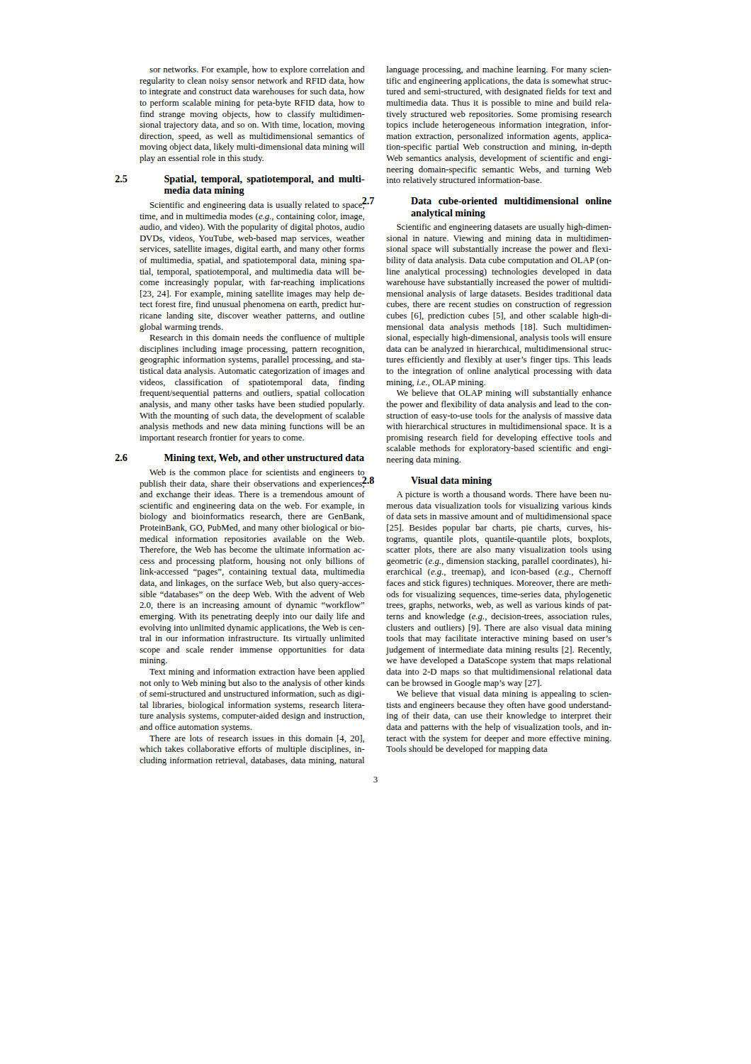sor networks. For example, how to explore correlation and regularity to clean noisy sensor network and RFID data, how to integrate and construct data warehouses for such data, how to perform scalable mining for peta-byte RFID data, how to find strange moving objects, how to classify multidimensional trajectory data, and so on. With time, location, moving direction, speed, as well as multidimensional semantics of moving object data, likely multi-dimensional data mining will play an essential role in this study.
2.5 Spatial, temporal, spatiotemporal, and multimedia data mining
Scientific and engineering data is usually related to space, time, and in multimedia modes (e.g., containing color, image, audio, and video). With the popularity of digital photos, audio DVDs, videos, YouTube, web-based map services, weather services, satellite images, digital earth, and many other forms of multimedia, spatial, and spatiotemporal data, mining spatial, temporal, spatiotemporal, and multimedia data will become increasingly popular, with far-reaching implications [23, 24]. For example, mining satellite images may help detect forest fire, find unusual phenomena on earth, predict hurricane landing site, discover weather patterns, and outline global warming trends.
Research in this domain needs the confluence of multiple disciplines including image processing, pattern recognition, geographic information systems, parallel processing, and statistical data analysis. Automatic categorization of images and videos, classification of spatiotemporal data, finding frequent/sequential patterns and outliers, spatial collocation analysis, and many other tasks have been studied popularly. With the mounting of such data, the development of scalable analysis methods and new data mining functions will be an important research frontier for years to come.
2.6 Mining text, Web, and other unstructured data
Web is the common place for scientists and engineers to publish their data, share their observations and experiences, and exchange their ideas. There is a tremendous amount of scientific and engineering data on the web. For example, in biology and bioinformatics research, there are GenBank, ProteinBank, GO, PubMed, and many other biological or biomedical information repositories available on the Web. Therefore, the Web has become the ultimate information access and processing platform, housing not only billions of link-accessed “pages”, containing textual data, multimedia data, and linkages, on the surface Web, but also query-accessible “databases” on the deep Web. With the advent of Web 2.0, there is an increasing amount of dynamic “workflow” emerging. With its penetrating deeply into our daily life and evolving into unlimited dynamic applications, the Web is central in our information infrastructure. Its virtually unlimited scope and scale render immense opportunities for data mining.
Text mining and information extraction have been applied not only to Web mining but also to the analysis of other kinds of semi-structured and unstructured information, such as digital libraries, biological information systems, research literature analysis systems, computer-aided design and instruction, and office automation systems.
There are lots of research issues in this domain [4, 20], which takes collaborative efforts of multiple disciplines, including information retrieval, databases, data mining, natural language processing, and machine learning. For many scientific and engineering applications, the data is somewhat structured and semi-structured, with designated fields for text and multimedia data. Thus it is possible to mine and build relatively structured web repositories. Some promising research topics include heterogeneous information integration, information extraction, personalized information agents, application-specific partial Web construction and mining, in-depth Web semantics analysis, development of scientific and engineering domain-specific semantic Webs, and turning Web into relatively structured information-base.
2.7 Data cube-oriented multidimensional online analytical mining
Scientific and engineering datasets are usually high-dimensional in nature. Viewing and mining data in multidimensional space will substantially increase the power and flexibility of data analysis. Data cube computation and OLAP (online analytical processing) technologies developed in data warehouse have substantially increased the power of multidimensional analysis of large datasets. Besides traditional data cubes, there are recent studies on construction of regression cubes [6], prediction cubes [5], and other scalable high-dimensional data analysis methods [18]. Such multidimensional, especially high-dimensional, analysis tools will ensure data can be analyzed in hierarchical, multidimensional structures efficiently and flexibly at user’s finger tips. This leads to the integration of online analytical processing with data mining, i.e., OLAP mining.
We believe that OLAP mining will substantially enhance the power and flexibility of data analysis and lead to the construction of easy-to-use tools for the analysis of massive data with hierarchical structures in multidimensional space. It is a promising research field for developing effective tools and scalable methods for exploratory-based scientific and engineering data mining.
2.8 Visual data mining
A picture is worth a thousand words. There have been numerous data visualization tools for visualizing various kinds of data sets in massive amount and of multidimensional space [25]. Besides popular bar charts, pie charts, curves, histograms, quantile plots, quantile-quantile plots, boxplots, scatter plots, there are also many visualization tools using geometric (e.g., dimension stacking, parallel coordinates), hierarchical (e.g., treemap), and icon-based (e.g., Chernoff faces and stick figures) techniques. Moreover, there are methods for visualizing sequences, time-series data, phylogenetic trees, graphs, networks, web, as well as various kinds of patterns and knowledge (e.g., decision-trees, association rules, clusters and outliers) [9]. There are also visual data mining tools that may facilitate interactive mining based on user’s judgement of intermediate data mining results [2]. Recently, we have developed a DataScope system that maps relational data into 2-D maps so that multidimensional relational data can be browsed in Google map’s way [27].
We believe that visual data mining is appealing to scientists and engineers because they often have good understanding of their data, can use their knowledge to interpret their data and patterns with the help of visualization tools, and interact with the system for deeper and more effective mining. Tools should be developed for mapping data
3